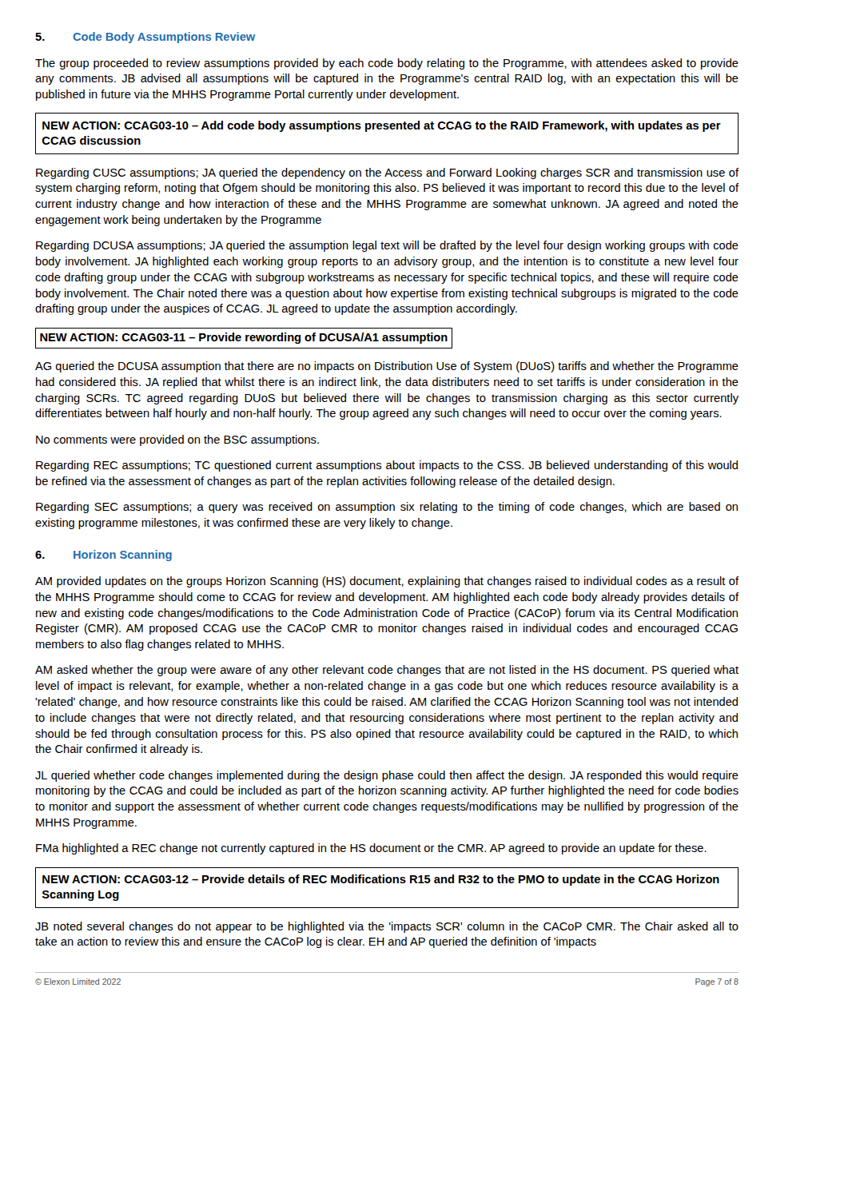5. Code Body Assumptions Review
The group proceeded to review assumptions provided by each code body relating to the Programme, with attendees asked to provide any comments. JB advised all assumptions will be captured in the Programme's central RAID log, with an expectation this will be published in future via the MHHS Programme Portal currently under development.
NEW ACTION: CCAG03-10 – Add code body assumptions presented at CCAG to the RAID Framework, with updates as per CCAG discussion
Regarding CUSC assumptions; JA queried the dependency on the Access and Forward Looking charges SCR and transmission use of system charging reform, noting that Ofgem should be monitoring this also. PS believed it was important to record this due to the level of current industry change and how interaction of these and the MHHS Programme are somewhat unknown. JA agreed and noted the engagement work being undertaken by the Programme
Regarding DCUSA assumptions; JA queried the assumption legal text will be drafted by the level four design working groups with code body involvement. JA highlighted each working group reports to an advisory group, and the intention is to constitute a new level four code drafting group under the CCAG with subgroup workstreams as necessary for specific technical topics, and these will require code body involvement. The Chair noted there was a question about how expertise from existing technical subgroups is migrated to the code drafting group under the auspices of CCAG. JL agreed to update the assumption accordingly.
NEW ACTION: CCAG03-11 – Provide rewording of DCUSA/A1 assumption
AG queried the DCUSA assumption that there are no impacts on Distribution Use of System (DUoS) tariffs and whether the Programme had considered this. JA replied that whilst there is an indirect link, the data distributers need to set tariffs is under consideration in the charging SCRs. TC agreed regarding DUoS but believed there will be changes to transmission charging as this sector currently differentiates between half hourly and non-half hourly. The group agreed any such changes will need to occur over the coming years.
No comments were provided on the BSC assumptions.
Regarding REC assumptions; TC questioned current assumptions about impacts to the CSS. JB believed understanding of this would be refined via the assessment of changes as part of the replan activities following release of the detailed design.
Regarding SEC assumptions; a query was received on assumption six relating to the timing of code changes, which are based on existing programme milestones, it was confirmed these are very likely to change.
6. Horizon Scanning
AM provided updates on the groups Horizon Scanning (HS) document, explaining that changes raised to individual codes as a result of the MHHS Programme should come to CCAG for review and development. AM highlighted each code body already provides details of new and existing code changes/modifications to the Code Administration Code of Practice (CACoP) forum via its Central Modification Register (CMR). AM proposed CCAG use the CACoP CMR to monitor changes raised in individual codes and encouraged CCAG members to also flag changes related to MHHS.
AM asked whether the group were aware of any other relevant code changes that are not listed in the HS document. PS queried what level of impact is relevant, for example, whether a non-related change in a gas code but one which reduces resource availability is a 'related' change, and how resource constraints like this could be raised. AM clarified the CCAG Horizon Scanning tool was not intended to include changes that were not directly related, and that resourcing considerations where most pertinent to the replan activity and should be fed through consultation process for this. PS also opined that resource availability could be captured in the RAID, to which the Chair confirmed it already is.
JL queried whether code changes implemented during the design phase could then affect the design. JA responded this would require monitoring by the CCAG and could be included as part of the horizon scanning activity. AP further highlighted the need for code bodies to monitor and support the assessment of whether current code changes requests/modifications may be nullified by progression of the MHHS Programme.
FMa highlighted a REC change not currently captured in the HS document or the CMR. AP agreed to provide an update for these.
NEW ACTION: CCAG03-12 – Provide details of REC Modifications R15 and R32 to the PMO to update in the CCAG Horizon Scanning Log
JB noted several changes do not appear to be highlighted via the 'impacts SCR' column in the CACoP CMR. The Chair asked all to take an action to review this and ensure the CACoP log is clear. EH and AP queried the definition of 'impacts
© Elexon Limited 2022 Page 7 of 8